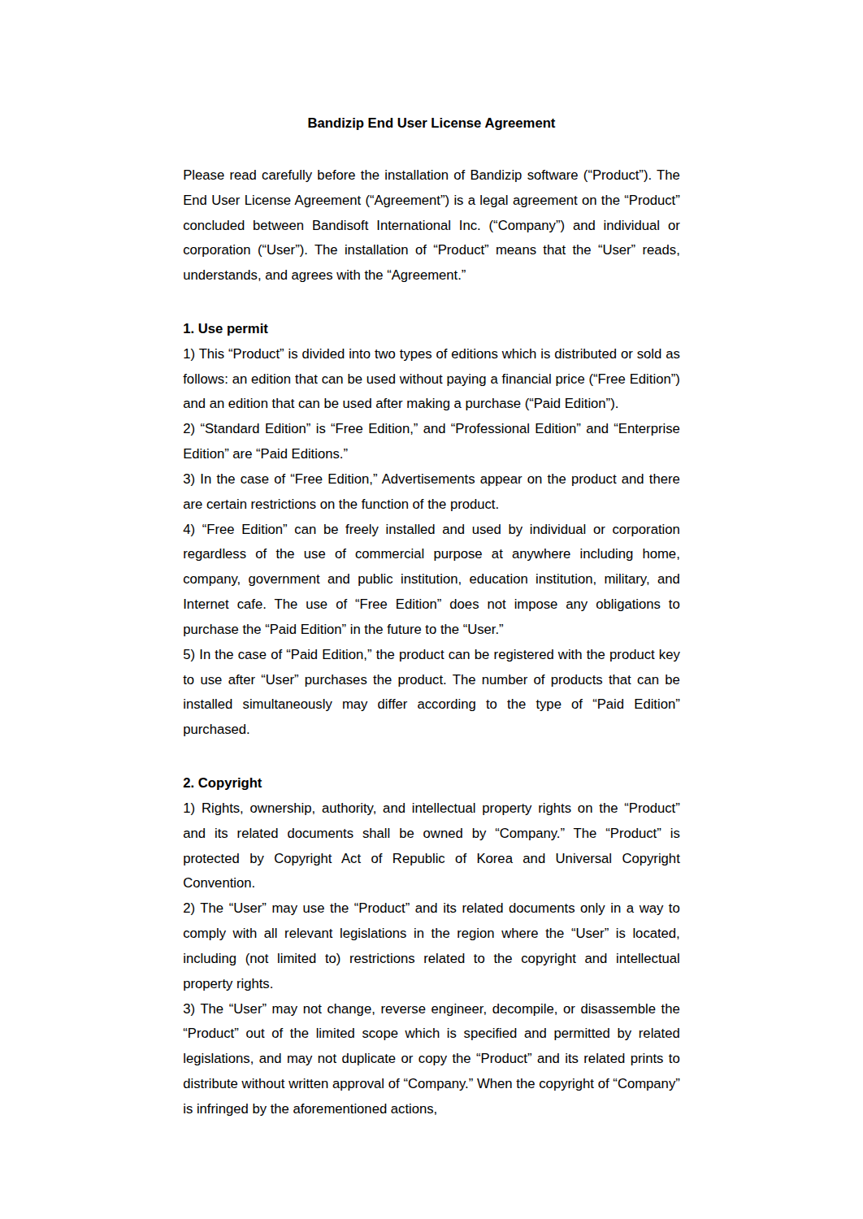Bandizip End User License Agreement
Please read carefully before the installation of Bandizip software (“Product”). The End User License Agreement (“Agreement”) is a legal agreement on the “Product” concluded between Bandisoft International Inc. (“Company”) and individual or corporation (“User”). The installation of “Product” means that the “User” reads, understands, and agrees with the “Agreement.”
1. Use permit
1) This “Product” is divided into two types of editions which is distributed or sold as follows: an edition that can be used without paying a financial price (“Free Edition”) and an edition that can be used after making a purchase (“Paid Edition”).
2) “Standard Edition” is “Free Edition,” and “Professional Edition” and “Enterprise Edition” are “Paid Editions.”
3) In the case of “Free Edition,” Advertisements appear on the product and there are certain restrictions on the function of the product.
4) “Free Edition” can be freely installed and used by individual or corporation regardless of the use of commercial purpose at anywhere including home, company, government and public institution, education institution, military, and Internet cafe. The use of “Free Edition” does not impose any obligations to purchase the “Paid Edition” in the future to the “User.”
5) In the case of “Paid Edition,” the product can be registered with the product key to use after “User” purchases the product. The number of products that can be installed simultaneously may differ according to the type of “Paid Edition” purchased.
2. Copyright
1) Rights, ownership, authority, and intellectual property rights on the “Product” and its related documents shall be owned by “Company.” The “Product” is protected by Copyright Act of Republic of Korea and Universal Copyright Convention.
2) The “User” may use the “Product” and its related documents only in a way to comply with all relevant legislations in the region where the “User” is located, including (not limited to) restrictions related to the copyright and intellectual property rights.
3) The “User” may not change, reverse engineer, decompile, or disassemble the “Product” out of the limited scope which is specified and permitted by related legislations, and may not duplicate or copy the “Product” and its related prints to distribute without written approval of “Company.” When the copyright of “Company” is infringed by the aforementioned actions,